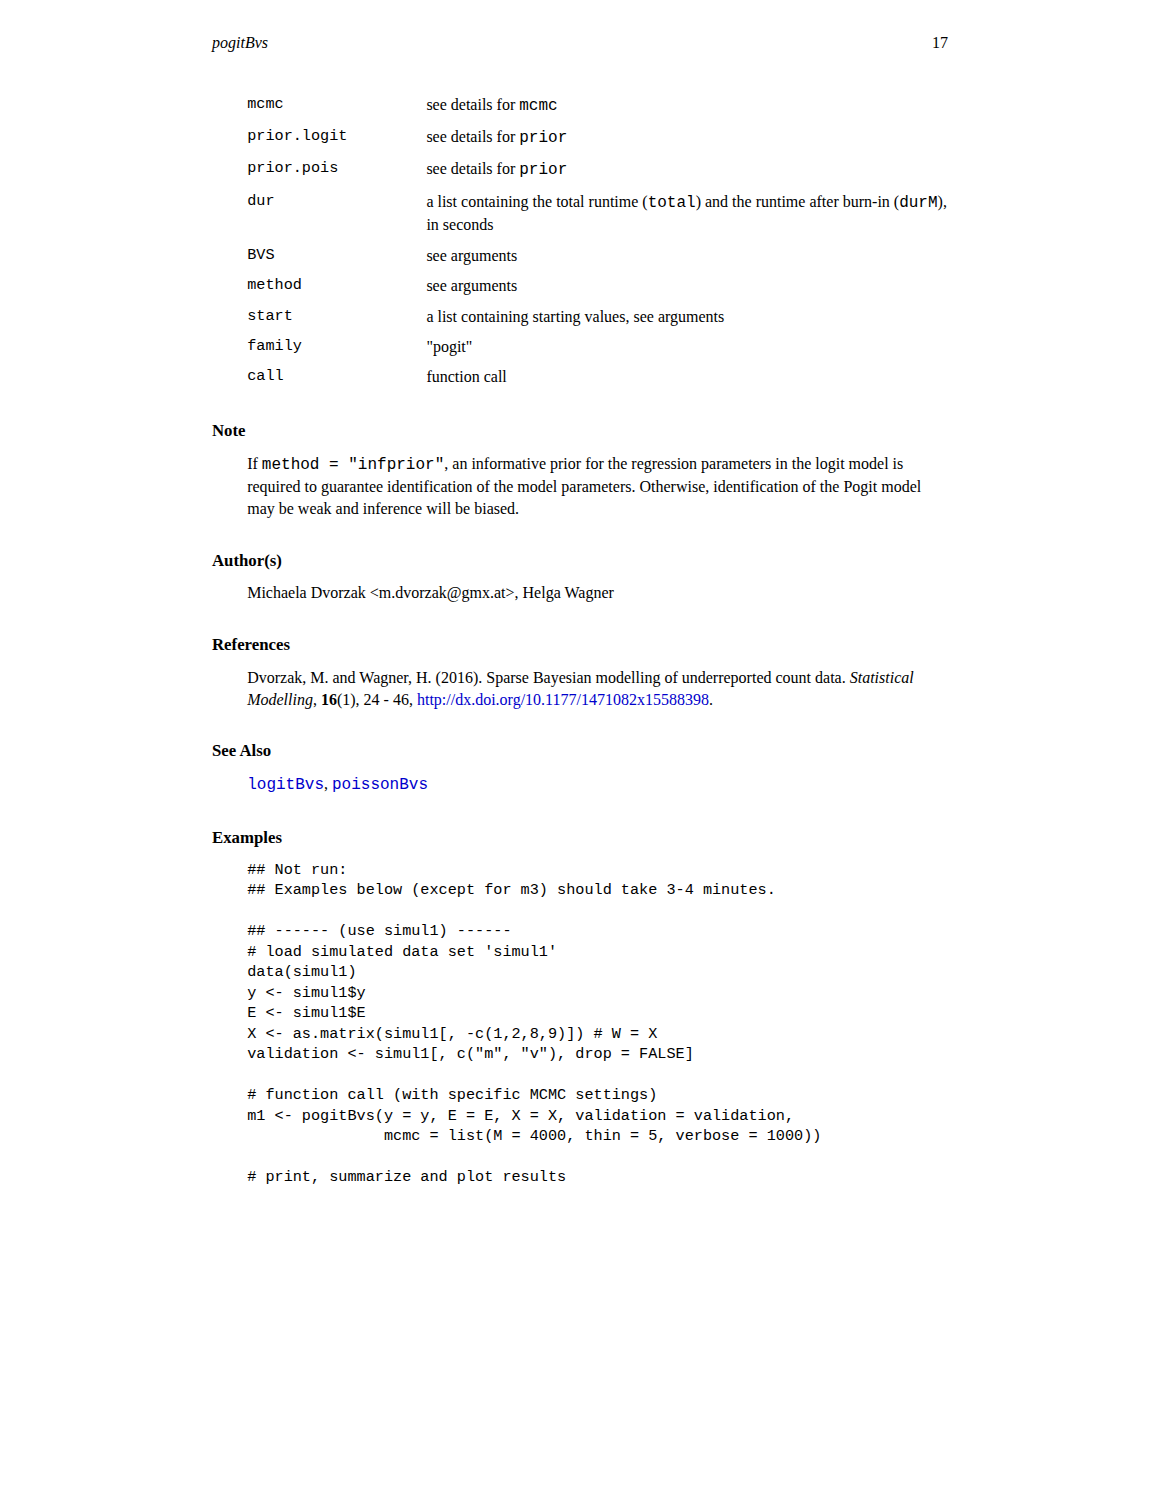pogitBvs 17
mcmc
see details for mcmc
prior.logit
see details for prior
prior.pois
see details for prior
dur
a list containing the total runtime (total) and the runtime after burn-in (durM), in seconds
BVS
see arguments
method
see arguments
start
a list containing starting values, see arguments
family
"pogit"
call
function call
Note
If method = "infprior", an informative prior for the regression parameters in the logit model is required to guarantee identification of the model parameters. Otherwise, identification of the Pogit model may be weak and inference will be biased.
Author(s)
Michaela Dvorzak <m.dvorzak@gmx.at>, Helga Wagner
References
Dvorzak, M. and Wagner, H. (2016). Sparse Bayesian modelling of underreported count data. Statistical Modelling, 16(1), 24 - 46, http://dx.doi.org/10.1177/1471082x15588398.
See Also
logitBvs, poissonBvs
Examples
## Not run: 
## Examples below (except for m3) should take 3-4 minutes.

## ------ (use simul1) ------
# load simulated data set 'simul1'
data(simul1)
y <- simul1$y
E <- simul1$E
X <- as.matrix(simul1[, -c(1,2,8,9)]) # W = X
validation <- simul1[, c("m", "v"), drop = FALSE]

# function call (with specific MCMC settings)
m1 <- pogitBvs(y = y, E = E, X = X, validation = validation, 
               mcmc = list(M = 4000, thin = 5, verbose = 1000))

# print, summarize and plot results